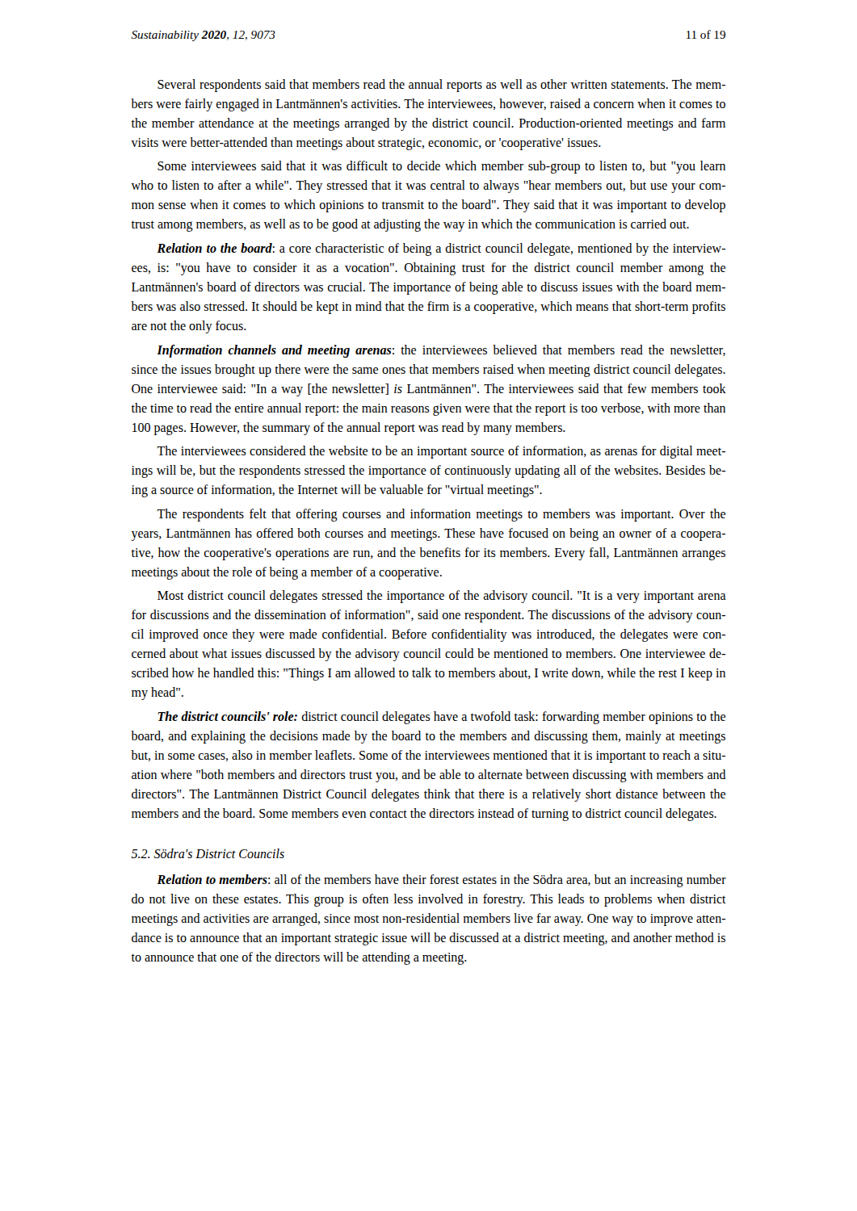Sustainability 2020, 12, 9073 11 of 19
Several respondents said that members read the annual reports as well as other written statements. The members were fairly engaged in Lantmännen's activities. The interviewees, however, raised a concern when it comes to the member attendance at the meetings arranged by the district council. Production-oriented meetings and farm visits were better-attended than meetings about strategic, economic, or 'cooperative' issues.
Some interviewees said that it was difficult to decide which member sub-group to listen to, but "you learn who to listen to after a while". They stressed that it was central to always "hear members out, but use your common sense when it comes to which opinions to transmit to the board". They said that it was important to develop trust among members, as well as to be good at adjusting the way in which the communication is carried out.
Relation to the board: a core characteristic of being a district council delegate, mentioned by the interviewees, is: "you have to consider it as a vocation". Obtaining trust for the district council member among the Lantmännen's board of directors was crucial. The importance of being able to discuss issues with the board members was also stressed. It should be kept in mind that the firm is a cooperative, which means that short-term profits are not the only focus.
Information channels and meeting arenas: the interviewees believed that members read the newsletter, since the issues brought up there were the same ones that members raised when meeting district council delegates. One interviewee said: "In a way [the newsletter] is Lantmännen". The interviewees said that few members took the time to read the entire annual report: the main reasons given were that the report is too verbose, with more than 100 pages. However, the summary of the annual report was read by many members.
The interviewees considered the website to be an important source of information, as arenas for digital meetings will be, but the respondents stressed the importance of continuously updating all of the websites. Besides being a source of information, the Internet will be valuable for "virtual meetings".
The respondents felt that offering courses and information meetings to members was important. Over the years, Lantmännen has offered both courses and meetings. These have focused on being an owner of a cooperative, how the cooperative's operations are run, and the benefits for its members. Every fall, Lantmännen arranges meetings about the role of being a member of a cooperative.
Most district council delegates stressed the importance of the advisory council. "It is a very important arena for discussions and the dissemination of information", said one respondent. The discussions of the advisory council improved once they were made confidential. Before confidentiality was introduced, the delegates were concerned about what issues discussed by the advisory council could be mentioned to members. One interviewee described how he handled this: "Things I am allowed to talk to members about, I write down, while the rest I keep in my head".
The district councils' role: district council delegates have a twofold task: forwarding member opinions to the board, and explaining the decisions made by the board to the members and discussing them, mainly at meetings but, in some cases, also in member leaflets. Some of the interviewees mentioned that it is important to reach a situation where "both members and directors trust you, and be able to alternate between discussing with members and directors". The Lantmännen District Council delegates think that there is a relatively short distance between the members and the board. Some members even contact the directors instead of turning to district council delegates.
5.2. Södra's District Councils
Relation to members: all of the members have their forest estates in the Södra area, but an increasing number do not live on these estates. This group is often less involved in forestry. This leads to problems when district meetings and activities are arranged, since most non-residential members live far away. One way to improve attendance is to announce that an important strategic issue will be discussed at a district meeting, and another method is to announce that one of the directors will be attending a meeting.